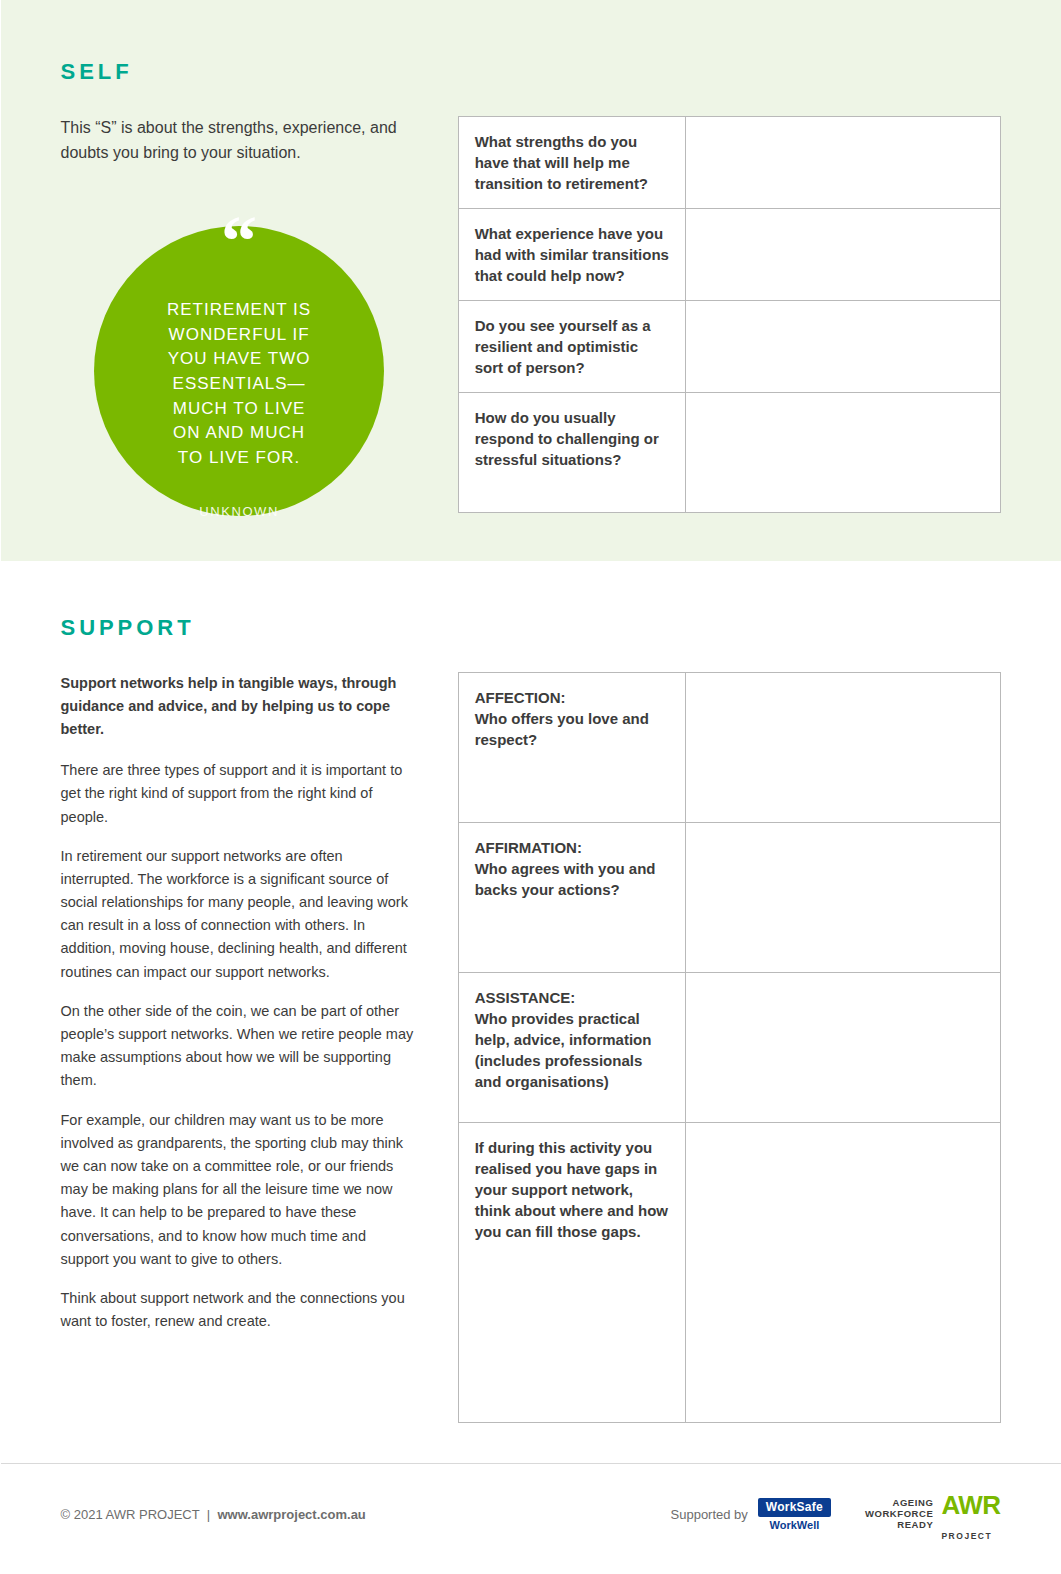Self
This “S” is about the strengths, experience, and doubts you bring to your situation.
“
Retirement is wonderful if you have two essentials—much to live on and much to live for.
Unknown
| What strengths do you have that will help me transition to retirement? | |
| What experience have you had with similar transitions that could help now? | |
| Do you see yourself as a resilient and optimistic sort of person? | |
| How do you usually respond to challenging or stressful situations? | |
Support
Support networks help in tangible ways, through guidance and advice, and by helping us to cope better.
There are three types of support and it is important to get the right kind of support from the right kind of people.
In retirement our support networks are often interrupted. The workforce is a significant source of social relationships for many people, and leaving work can result in a loss of connection with others. In addition, moving house, declining health, and different routines can impact our support networks.
On the other side of the coin, we can be part of other people’s support networks. When we retire people may make assumptions about how we will be supporting them.
For example, our children may want us to be more involved as grandparents, the sporting club may think we can now take on a committee role, or our friends may be making plans for all the leisure time we now have. It can help to be prepared to have these conversations, and to know how much time and support you want to give to others.
Think about support network and the connections you want to foster, renew and create.
| AFFECTION: Who offers you love and respect? | |
| AFFIRMATION: Who agrees with you and backs your actions? | |
| ASSISTANCE: Who provides practical help, advice, information (includes professionals and organisations) | |
| If during this activity you realised you have gaps in your support network, think about where and how you can fill those gaps. | |
© 2021 AWR PROJECT | www.awrproject.com.au
Supported by WorkSafe WorkWell
Ageing
Workforce
Ready AWR
PROJECT